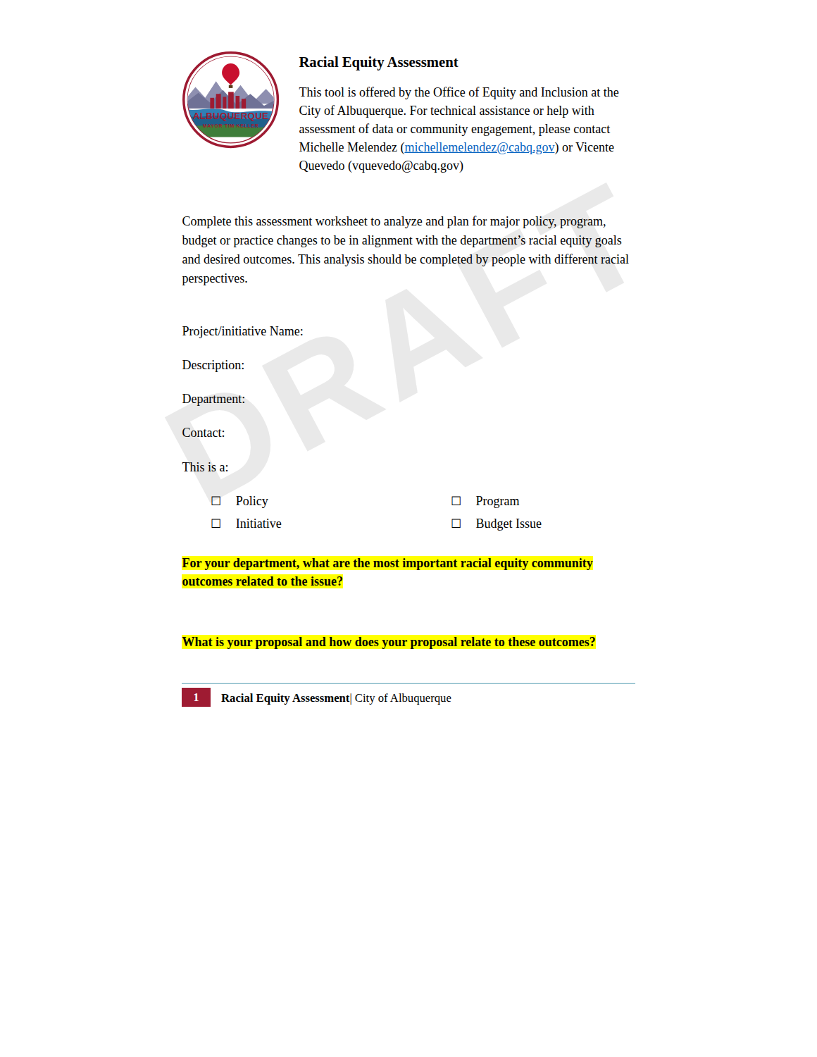DRAFT
ALBUQUERQUE MAYOR TIM KELLER
Racial Equity Assessment
This tool is offered by the Office of Equity and Inclusion at the City of Albuquerque. For technical assistance or help with assessment of data or community engagement, please contact Michelle Melendez (michellemelendez@cabq.gov) or Vicente Quevedo (vquevedo@cabq.gov)
Complete this assessment worksheet to analyze and plan for major policy, program, budget or practice changes to be in alignment with the department’s racial equity goals and desired outcomes. This analysis should be completed by people with different racial perspectives.
Project/initiative Name:
Description:
Department:
Contact:
This is a:
☐Policy
☐Program
☐Initiative
☐Budget Issue
For your department, what are the most important racial equity community outcomes related to the issue?
What is your proposal and how does your proposal relate to these outcomes?
1
Racial Equity Assessment| City of Albuquerque